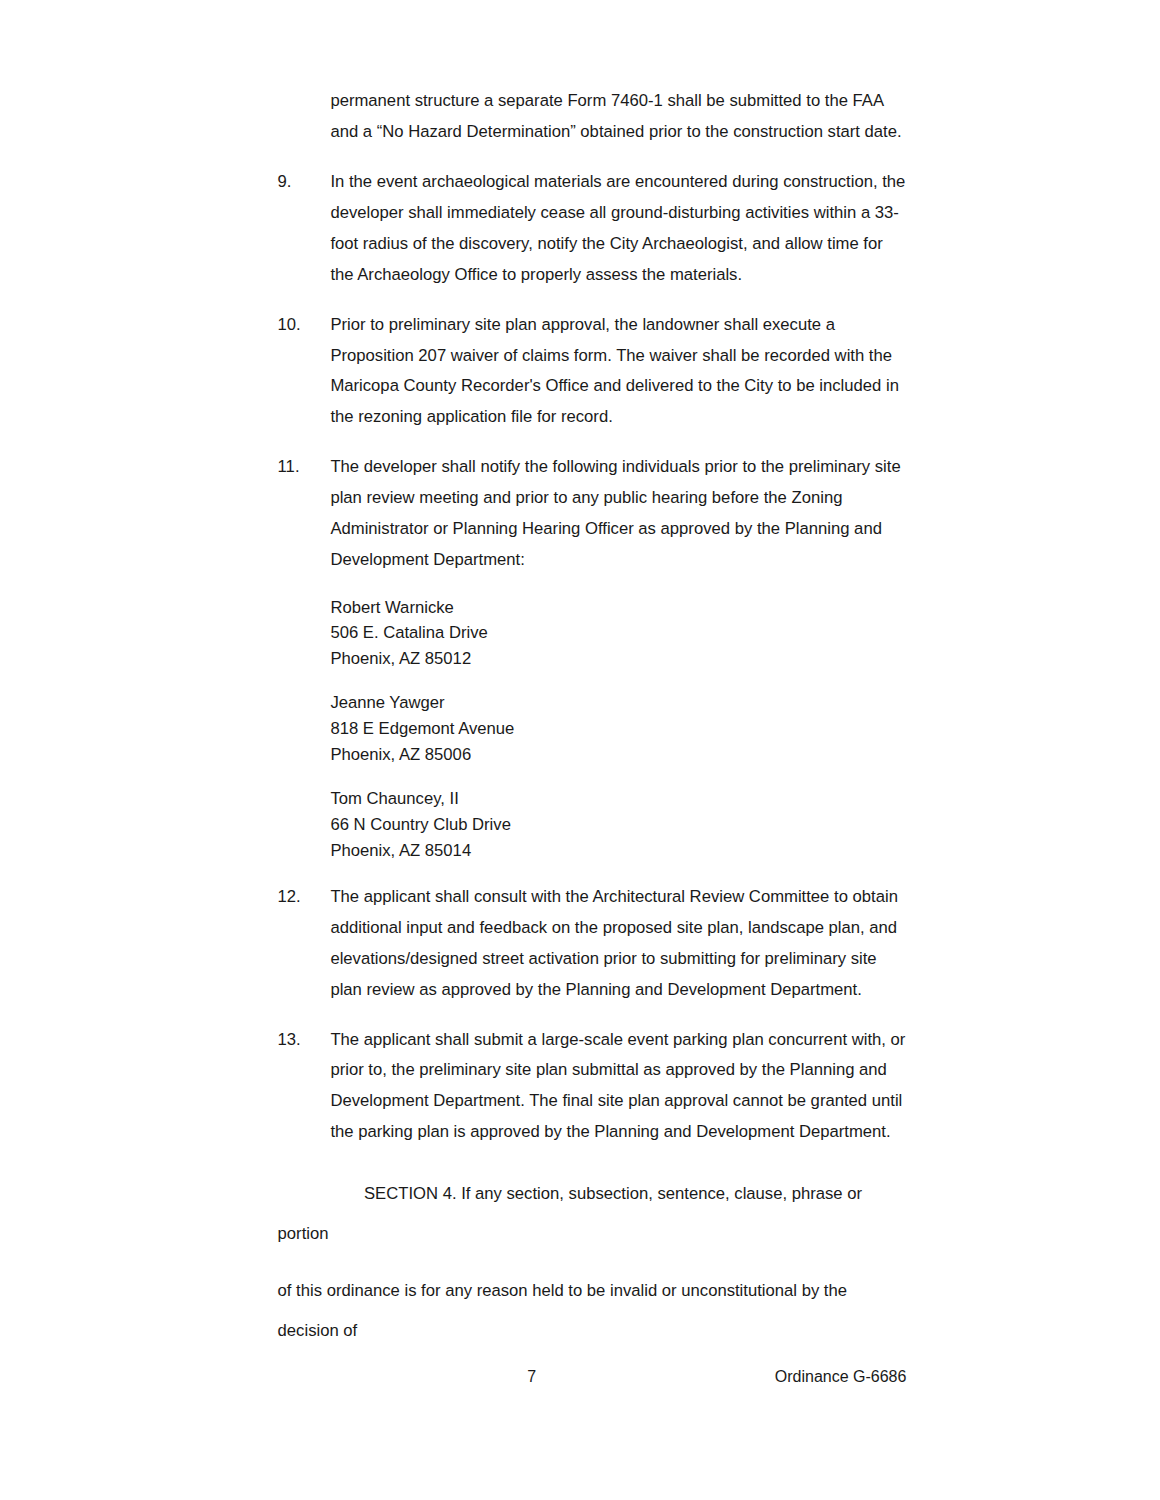permanent structure a separate Form 7460-1 shall be submitted to the FAA and a “No Hazard Determination” obtained prior to the construction start date.
9. In the event archaeological materials are encountered during construction, the developer shall immediately cease all ground-disturbing activities within a 33-foot radius of the discovery, notify the City Archaeologist, and allow time for the Archaeology Office to properly assess the materials.
10. Prior to preliminary site plan approval, the landowner shall execute a Proposition 207 waiver of claims form. The waiver shall be recorded with the Maricopa County Recorder's Office and delivered to the City to be included in the rezoning application file for record.
11. The developer shall notify the following individuals prior to the preliminary site plan review meeting and prior to any public hearing before the Zoning Administrator or Planning Hearing Officer as approved by the Planning and Development Department:
Robert Warnicke
506 E. Catalina Drive
Phoenix, AZ 85012
Jeanne Yawger
818 E Edgemont Avenue
Phoenix, AZ 85006
Tom Chauncey, II
66 N Country Club Drive
Phoenix, AZ 85014
12. The applicant shall consult with the Architectural Review Committee to obtain additional input and feedback on the proposed site plan, landscape plan, and elevations/designed street activation prior to submitting for preliminary site plan review as approved by the Planning and Development Department.
13. The applicant shall submit a large-scale event parking plan concurrent with, or prior to, the preliminary site plan submittal as approved by the Planning and Development Department. The final site plan approval cannot be granted until the parking plan is approved by the Planning and Development Department.
SECTION 4. If any section, subsection, sentence, clause, phrase or portion
of this ordinance is for any reason held to be invalid or unconstitutional by the decision of
7 Ordinance G-6686